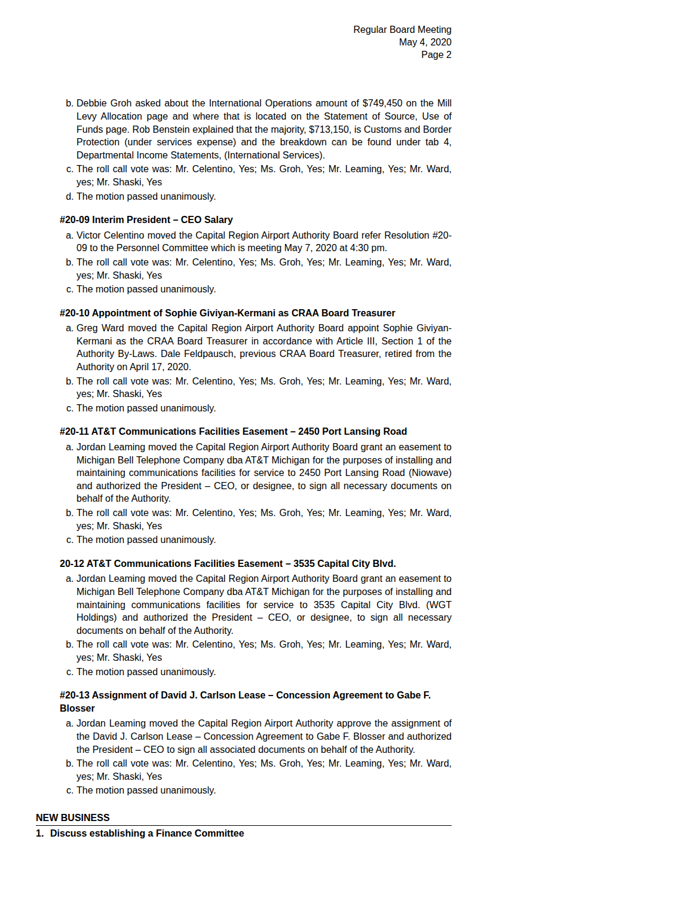Regular Board Meeting
May 4, 2020
Page 2
Debbie Groh asked about the International Operations amount of $749,450 on the Mill Levy Allocation page and where that is located on the Statement of Source, Use of Funds page. Rob Benstein explained that the majority, $713,150, is Customs and Border Protection (under services expense) and the breakdown can be found under tab 4, Departmental Income Statements, (International Services).
The roll call vote was: Mr. Celentino, Yes; Ms. Groh, Yes; Mr. Leaming, Yes; Mr. Ward, yes; Mr. Shaski, Yes
The motion passed unanimously.
#20-09 Interim President – CEO Salary
Victor Celentino moved the Capital Region Airport Authority Board refer Resolution #20-09 to the Personnel Committee which is meeting May 7, 2020 at 4:30 pm.
The roll call vote was: Mr. Celentino, Yes; Ms. Groh, Yes; Mr. Leaming, Yes; Mr. Ward, yes; Mr. Shaski, Yes
The motion passed unanimously.
#20-10 Appointment of Sophie Giviyan-Kermani as CRAA Board Treasurer
Greg Ward moved the Capital Region Airport Authority Board appoint Sophie Giviyan-Kermani as the CRAA Board Treasurer in accordance with Article III, Section 1 of the Authority By-Laws. Dale Feldpausch, previous CRAA Board Treasurer, retired from the Authority on April 17, 2020.
The roll call vote was: Mr. Celentino, Yes; Ms. Groh, Yes; Mr. Leaming, Yes; Mr. Ward, yes; Mr. Shaski, Yes
The motion passed unanimously.
#20-11 AT&T Communications Facilities Easement – 2450 Port Lansing Road
Jordan Leaming moved the Capital Region Airport Authority Board grant an easement to Michigan Bell Telephone Company dba AT&T Michigan for the purposes of installing and maintaining communications facilities for service to 2450 Port Lansing Road (Niowave) and authorized the President – CEO, or designee, to sign all necessary documents on behalf of the Authority.
The roll call vote was: Mr. Celentino, Yes; Ms. Groh, Yes; Mr. Leaming, Yes; Mr. Ward, yes; Mr. Shaski, Yes
The motion passed unanimously.
20-12 AT&T Communications Facilities Easement – 3535 Capital City Blvd.
Jordan Leaming moved the Capital Region Airport Authority Board grant an easement to Michigan Bell Telephone Company dba AT&T Michigan for the purposes of installing and maintaining communications facilities for service to 3535 Capital City Blvd. (WGT Holdings) and authorized the President – CEO, or designee, to sign all necessary documents on behalf of the Authority.
The roll call vote was: Mr. Celentino, Yes; Ms. Groh, Yes; Mr. Leaming, Yes; Mr. Ward, yes; Mr. Shaski, Yes
The motion passed unanimously.
#20-13 Assignment of David J. Carlson Lease – Concession Agreement to Gabe F. Blosser
Jordan Leaming moved the Capital Region Airport Authority approve the assignment of the David J. Carlson Lease – Concession Agreement to Gabe F. Blosser and authorized the President – CEO to sign all associated documents on behalf of the Authority.
The roll call vote was: Mr. Celentino, Yes; Ms. Groh, Yes; Mr. Leaming, Yes; Mr. Ward, yes; Mr. Shaski, Yes
The motion passed unanimously.
NEW BUSINESS
1. Discuss establishing a Finance Committee